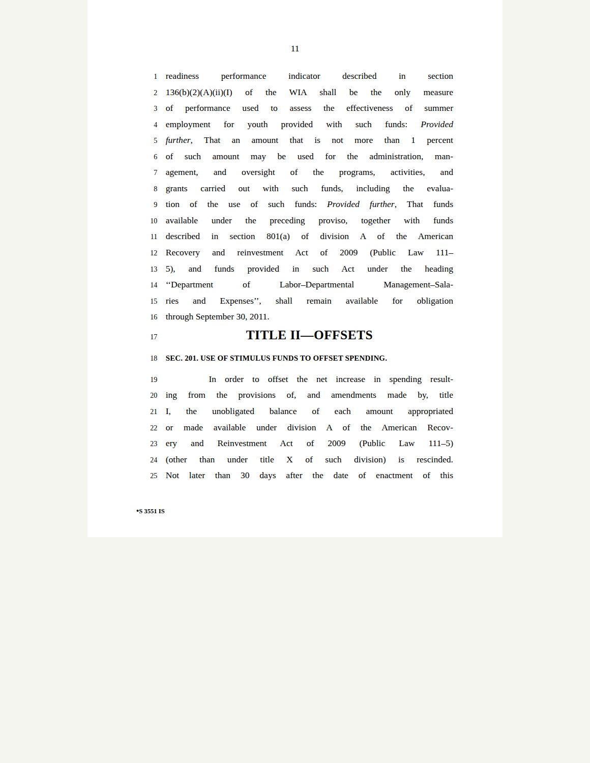11
| 1 | readiness performance indicator described in section |
| 2 | 136(b)(2)(A)(ii)(I) of the WIA shall be the only measure |
| 3 | of performance used to assess the effectiveness of summer |
| 4 | employment for youth provided with such funds: Provided |
| 5 | further , That an amount that is not more than 1 percent |
| 6 | of such amount may be used for the administration, man- |
| 7 | agement, and oversight of the programs, activities, and |
| 8 | grants carried out with such funds, including the evalua- |
| 9 | tion of the use of such funds: Provided further , That funds |
| 10 | available under the preceding proviso, together with funds |
| 11 | described in section 801(a) of division A of the American |
| 12 | Recovery and reinvestment Act of 2009 (Public Law 111– |
| 13 | 5), and funds provided in such Act under the heading |
| 14 | ‘‘Department of Labor–Departmental Management–Sala- |
| 15 | ries and Expenses’’, shall remain available for obligation |
| 16 | through September 30, 2011. |
| 17 | TITLE II—OFFSETS |
| 18 | SEC. 201. USE OF STIMULUS FUNDS TO OFFSET SPENDING. |
| 19 | In order to offset the net increase in spending result- |
| 20 | ing from the provisions of, and amendments made by, title |
| 21 | I, the unobligated balance of each amount appropriated |
| 22 | or made available under division A of the American Recov- |
| 23 | ery and Reinvestment Act of 2009 (Public Law 111–5) |
| 24 | (other than under title X of such division) is rescinded. |
| 25 | Not later than 30 days after the date of enactment of this |
•S 3551 IS